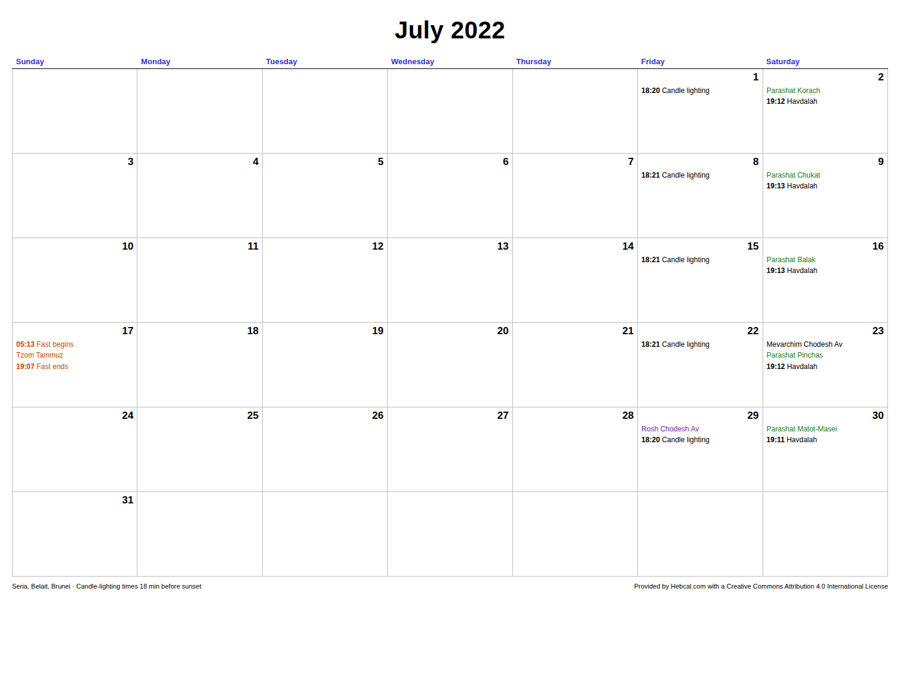July 2022
| Sunday | Monday | Tuesday | Wednesday | Thursday | Friday | Saturday |
| --- | --- | --- | --- | --- | --- | --- |
| | | | | | 1 18:20 Candle lighting | 2 Parashat Korach 19:12 Havdalah |
| 3 | 4 | 5 | 6 | 7 | 8 18:21 Candle lighting | 9 Parashat Chukat 19:13 Havdalah |
| 10 | 11 | 12 | 13 | 14 | 15 18:21 Candle lighting | 16 Parashat Balak 19:13 Havdalah |
| 17 05:13 Fast begins Tzom Tammuz 19:07 Fast ends | 18 | 19 | 20 | 21 | 22 18:21 Candle lighting | 23 Mevarchim Chodesh Av Parashat Pinchas 19:12 Havdalah |
| 24 | 25 | 26 | 27 | 28 | 29 Rosh Chodesh Av 18:20 Candle lighting | 30 Parashat Matot-Masei 19:11 Havdalah |
| 31 | | | | | | |
Seria, Belait, Brunei · Candle-lighting times 18 min before sunset
Provided by Hebcal.com with a Creative Commons Attribution 4.0 International License